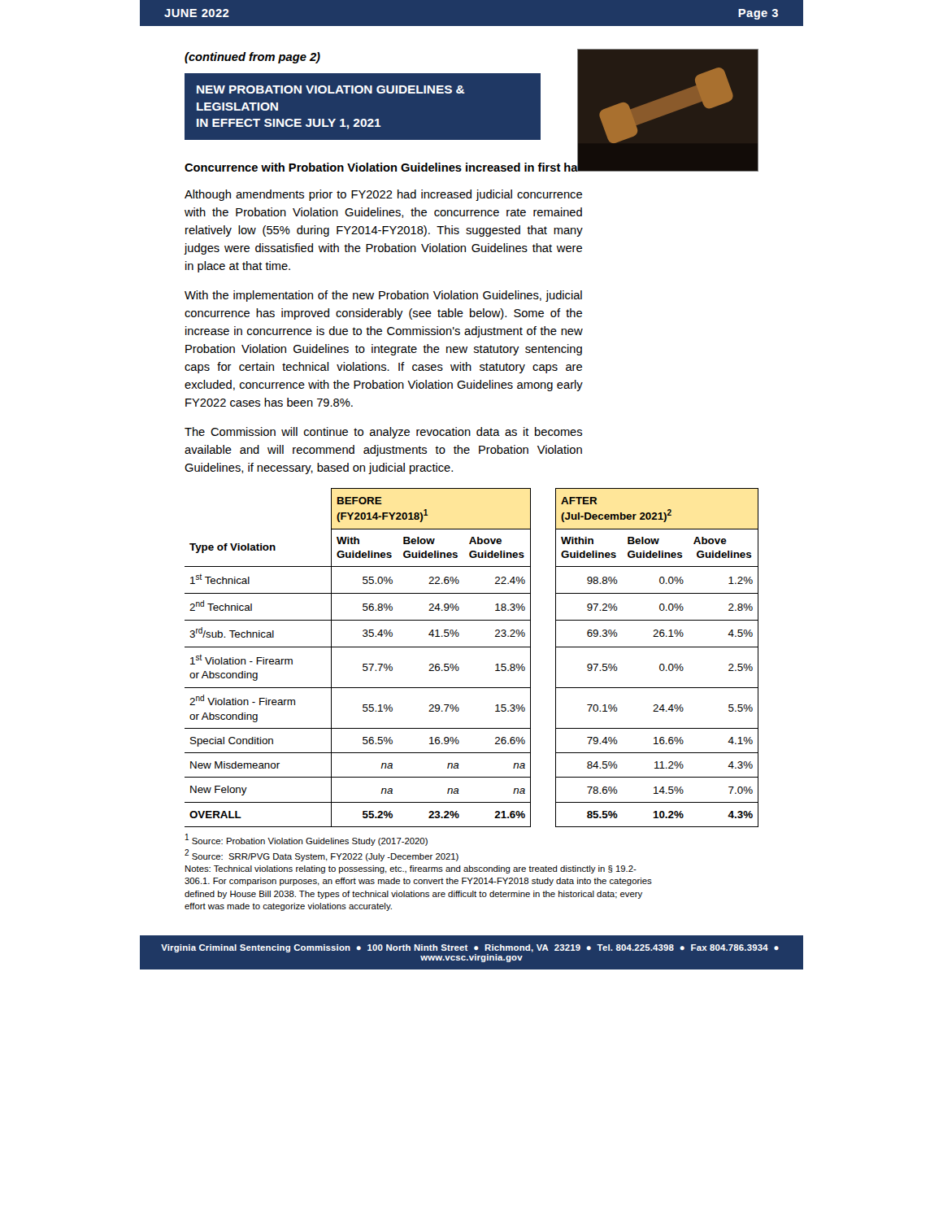JUNE 2022 Page 3
(continued from page 2)
NEW PROBATION VIOLATION GUIDELINES & LEGISLATION
IN EFFECT SINCE JULY 1, 2021
Concurrence with Probation Violation Guidelines increased in first half of FY2022
Although amendments prior to FY2022 had increased judicial concurrence with the Probation Violation Guidelines, the concurrence rate remained relatively low (55% during FY2014-FY2018). This suggested that many judges were dissatisfied with the Probation Violation Guidelines that were in place at that time.
With the implementation of the new Probation Violation Guidelines, judicial concurrence has improved considerably (see table below). Some of the increase in concurrence is due to the Commission's adjustment of the new Probation Violation Guidelines to integrate the new statutory sentencing caps for certain technical violations. If cases with statutory caps are excluded, concurrence with the Probation Violation Guidelines among early FY2022 cases has been 79.8%.
The Commission will continue to analyze revocation data as it becomes available and will recommend adjustments to the Probation Violation Guidelines, if necessary, based on judicial practice.
| | BEFORE (FY2014-FY2018) 1 | | AFTER (Jul-December 2021) 2 |
| Type of Violation | With Guidelines | Below Guidelines | Above Guidelines | | Within Guidelines | Below Guidelines | Above Guidelines |
| 1 st Technical | 55.0% | 22.6% | 22.4% | | 98.8% | 0.0% | 1.2% |
| 2 nd Technical | 56.8% | 24.9% | 18.3% | | 97.2% | 0.0% | 2.8% |
| 3 rd /sub. Technical | 35.4% | 41.5% | 23.2% | | 69.3% | 26.1% | 4.5% |
| 1 st Violation - Firearm or Absconding | 57.7% | 26.5% | 15.8% | | 97.5% | 0.0% | 2.5% |
| 2 nd Violation - Firearm or Absconding | 55.1% | 29.7% | 15.3% | | 70.1% | 24.4% | 5.5% |
| Special Condition | 56.5% | 16.9% | 26.6% | | 79.4% | 16.6% | 4.1% |
| New Misdemeanor | na | na | na | | 84.5% | 11.2% | 4.3% |
| New Felony | na | na | na | | 78.6% | 14.5% | 7.0% |
| OVERALL | 55.2% | 23.2% | 21.6% | | 85.5% | 10.2% | 4.3% |
1 Source: Probation Violation Guidelines Study (2017-2020)
2 Source: SRR/PVG Data System, FY2022 (July -December 2021)
Notes: Technical violations relating to possessing, etc., firearms and absconding are treated distinctly in § 19.2-306.1. For comparison purposes, an effort was made to convert the FY2014-FY2018 study data into the categories defined by House Bill 2038. The types of technical violations are difficult to determine in the historical data; every effort was made to categorize violations accurately.
Virginia Criminal Sentencing Commission ● 100 North Ninth Street ● Richmond, VA 23219 ● Tel. 804.225.4398 ● Fax 804.786.3934 ● www.vcsc.virginia.gov